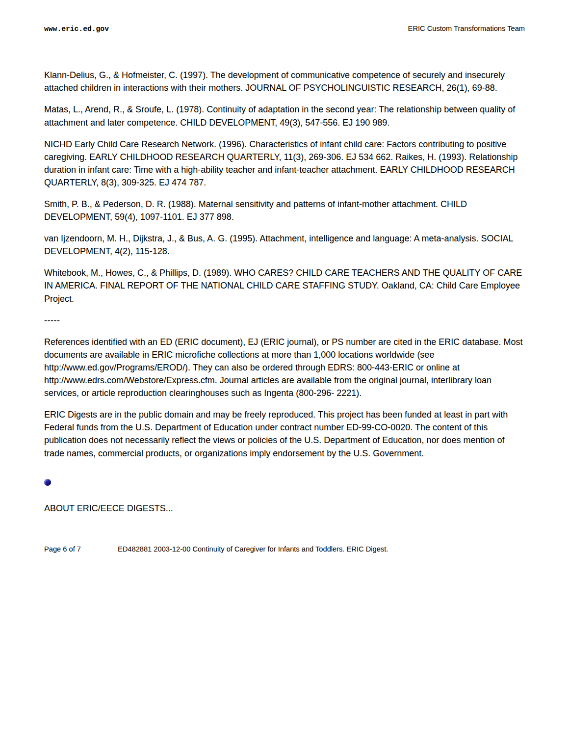www.eric.ed.gov
ERIC Custom Transformations Team
Klann-Delius, G., & Hofmeister, C. (1997). The development of communicative competence of securely and insecurely attached children in interactions with their mothers. JOURNAL OF PSYCHOLINGUISTIC RESEARCH, 26(1), 69-88.
Matas, L., Arend, R., & Sroufe, L. (1978). Continuity of adaptation in the second year: The relationship between quality of attachment and later competence. CHILD DEVELOPMENT, 49(3), 547-556. EJ 190 989.
NICHD Early Child Care Research Network. (1996). Characteristics of infant child care: Factors contributing to positive caregiving. EARLY CHILDHOOD RESEARCH QUARTERLY, 11(3), 269-306. EJ 534 662. Raikes, H. (1993). Relationship duration in infant care: Time with a high-ability teacher and infant-teacher attachment. EARLY CHILDHOOD RESEARCH QUARTERLY, 8(3), 309-325. EJ 474 787.
Smith, P. B., & Pederson, D. R. (1988). Maternal sensitivity and patterns of infant-mother attachment. CHILD DEVELOPMENT, 59(4), 1097-1101. EJ 377 898.
van Ijzendoorn, M. H., Dijkstra, J., & Bus, A. G. (1995). Attachment, intelligence and language: A meta-analysis. SOCIAL DEVELOPMENT, 4(2), 115-128.
Whitebook, M., Howes, C., & Phillips, D. (1989). WHO CARES? CHILD CARE TEACHERS AND THE QUALITY OF CARE IN AMERICA. FINAL REPORT OF THE NATIONAL CHILD CARE STAFFING STUDY. Oakland, CA: Child Care Employee Project.
-----
References identified with an ED (ERIC document), EJ (ERIC journal), or PS number are cited in the ERIC database. Most documents are available in ERIC microfiche collections at more than 1,000 locations worldwide (see http://www.ed.gov/Programs/EROD/). They can also be ordered through EDRS: 800-443-ERIC or online at http://www.edrs.com/Webstore/Express.cfm. Journal articles are available from the original journal, interlibrary loan services, or article reproduction clearinghouses such as Ingenta (800-296- 2221).
ERIC Digests are in the public domain and may be freely reproduced. This project has been funded at least in part with Federal funds from the U.S. Department of Education under contract number ED-99-CO-0020. The content of this publication does not necessarily reflect the views or policies of the U.S. Department of Education, nor does mention of trade names, commercial products, or organizations imply endorsement by the U.S. Government.
ABOUT ERIC/EECE DIGESTS...
Page 6 of 7
ED482881 2003-12-00 Continuity of Caregiver for Infants and Toddlers. ERIC Digest.